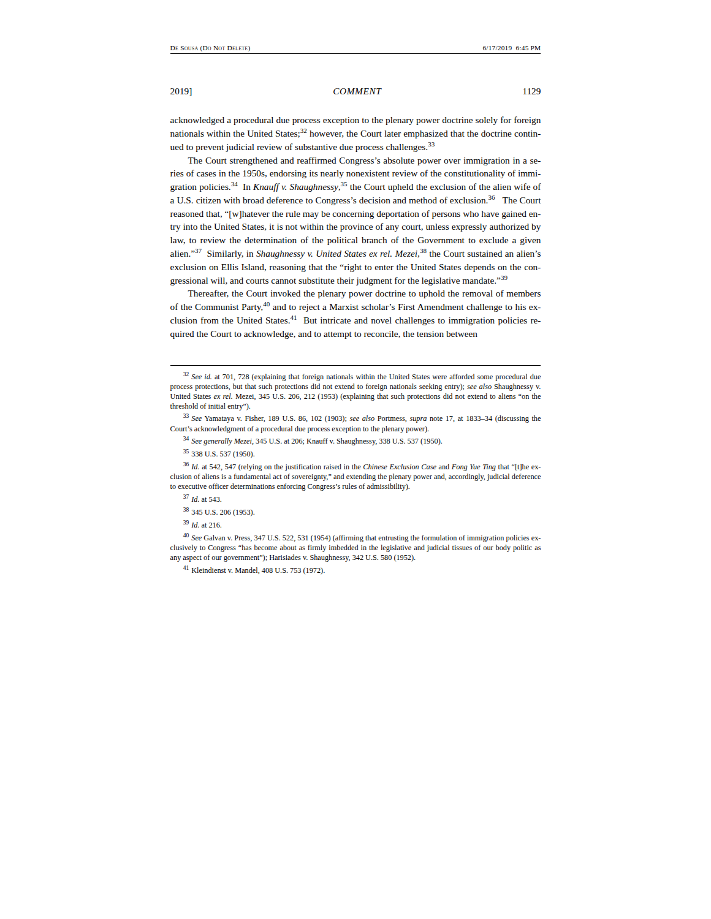De Sousa (Do Not Delete) 6/17/2019 6:45 PM
2019] COMMENT 1129
acknowledged a procedural due process exception to the plenary power doctrine solely for foreign nationals within the United States;32 however, the Court later emphasized that the doctrine continued to prevent judicial review of substantive due process challenges.33
The Court strengthened and reaffirmed Congress’s absolute power over immigration in a series of cases in the 1950s, endorsing its nearly nonexistent review of the constitutionality of immigration policies.34 In Knauff v. Shaughnessy,35 the Court upheld the exclusion of the alien wife of a U.S. citizen with broad deference to Congress’s decision and method of exclusion.36 The Court reasoned that, “[w]hatever the rule may be concerning deportation of persons who have gained entry into the United States, it is not within the province of any court, unless expressly authorized by law, to review the determination of the political branch of the Government to exclude a given alien.”37 Similarly, in Shaughnessy v. United States ex rel. Mezei,38 the Court sustained an alien’s exclusion on Ellis Island, reasoning that the “right to enter the United States depends on the congressional will, and courts cannot substitute their judgment for the legislative mandate.”39
Thereafter, the Court invoked the plenary power doctrine to uphold the removal of members of the Communist Party,40 and to reject a Marxist scholar’s First Amendment challenge to his exclusion from the United States.41 But intricate and novel challenges to immigration policies required the Court to acknowledge, and to attempt to reconcile, the tension between
32 See id. at 701, 728 (explaining that foreign nationals within the United States were afforded some procedural due process protections, but that such protections did not extend to foreign nationals seeking entry); see also Shaughnessy v. United States ex rel. Mezei, 345 U.S. 206, 212 (1953) (explaining that such protections did not extend to aliens “on the threshold of initial entry”).
33 See Yamataya v. Fisher, 189 U.S. 86, 102 (1903); see also Portmess, supra note 17, at 1833–34 (discussing the Court’s acknowledgment of a procedural due process exception to the plenary power).
34 See generally Mezei, 345 U.S. at 206; Knauff v. Shaughnessy, 338 U.S. 537 (1950).
35338 U.S. 537 (1950).
36 Id. at 542, 547 (relying on the justification raised in the Chinese Exclusion Case and Fong Yue Ting that “[t]he exclusion of aliens is a fundamental act of sovereignty,” and extending the plenary power and, accordingly, judicial deference to executive officer determinations enforcing Congress’s rules of admissibility).
37 Id. at 543.
38345 U.S. 206 (1953).
39 Id. at 216.
40 See Galvan v. Press, 347 U.S. 522, 531 (1954) (affirming that entrusting the formulation of immigration policies exclusively to Congress “has become about as firmly imbedded in the legislative and judicial tissues of our body politic as any aspect of our government”); Harisiades v. Shaughnessy, 342 U.S. 580 (1952).
41 Kleindienst v. Mandel, 408 U.S. 753 (1972).